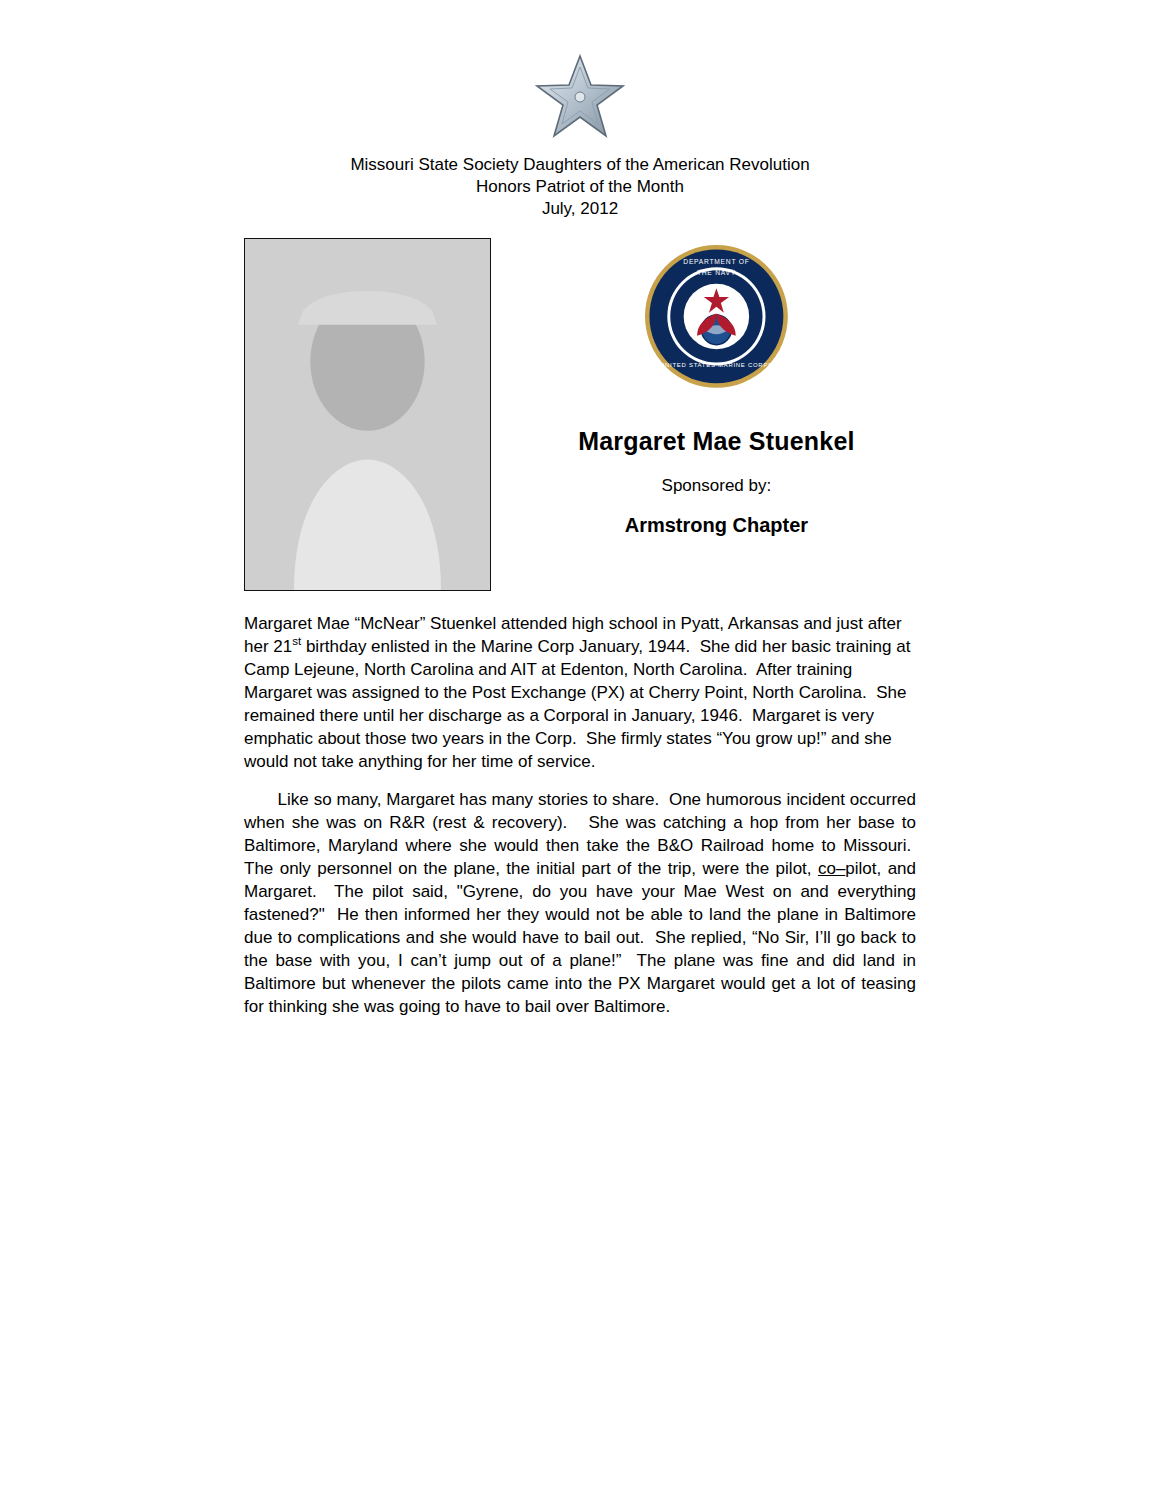Missouri State Society Daughters of the American Revolution
Honors Patriot of the Month
July, 2012
DEPARTMENT OF THE NAVY UNITED STATES MARINE CORPS
Margaret Mae Stuenkel
Sponsored by:
Armstrong Chapter
Margaret Mae “McNear” Stuenkel attended high school in Pyatt, Arkansas and just after her 21st birthday enlisted in the Marine Corp January, 1944. She did her basic training at Camp Lejeune, North Carolina and AIT at Edenton, North Carolina. After training Margaret was assigned to the Post Exchange (PX) at Cherry Point, North Carolina. She remained there until her discharge as a Corporal in January, 1946. Margaret is very emphatic about those two years in the Corp. She firmly states “You grow up!” and she would not take anything for her time of service.
Like so many, Margaret has many stories to share. One humorous incident occurred when she was on R&R (rest & recovery). She was catching a hop from her base to Baltimore, Maryland where she would then take the B&O Railroad home to Missouri. The only personnel on the plane, the initial part of the trip, were the pilot, co–pilot, and Margaret. The pilot said, "Gyrene, do you have your Mae West on and everything fastened?" He then informed her they would not be able to land the plane in Baltimore due to complications and she would have to bail out. She replied, “No Sir, I’ll go back to the base with you, I can’t jump out of a plane!” The plane was fine and did land in Baltimore but whenever the pilots came into the PX Margaret would get a lot of teasing for thinking she was going to have to bail over Baltimore.